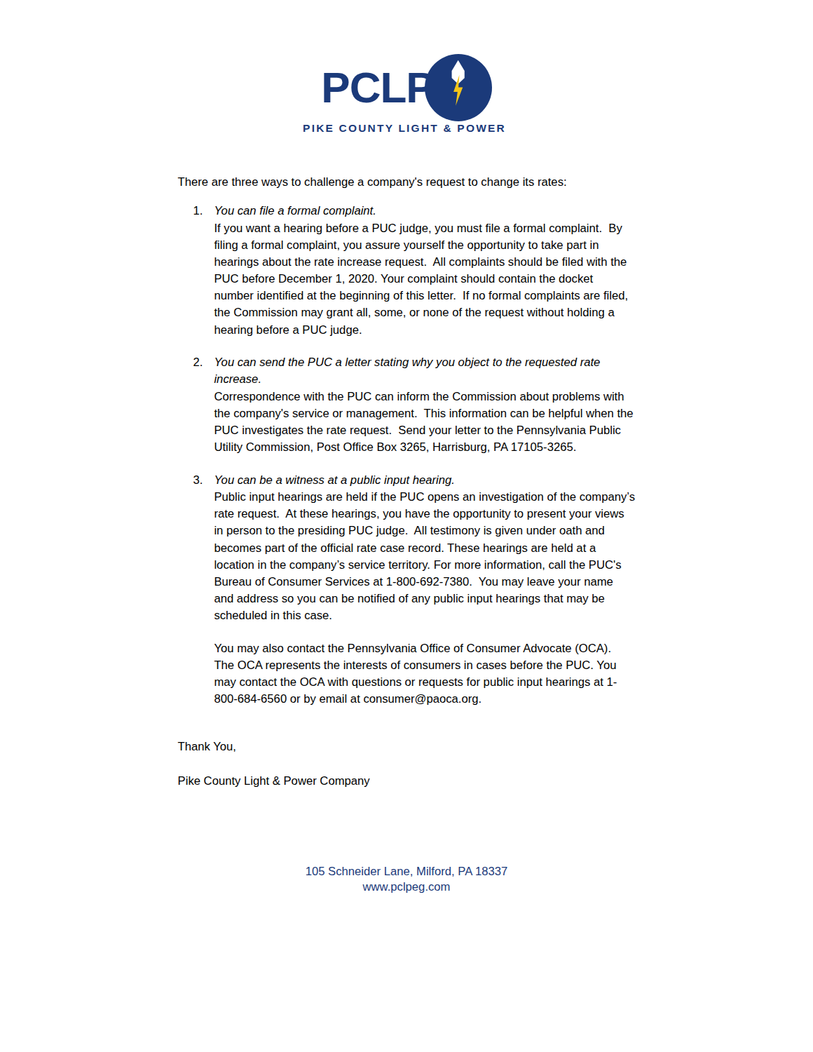PCLP
PIKE COUNTY LIGHT & POWER
There are three ways to challenge a company's request to change its rates:
You can file a formal complaint.
If you want a hearing before a PUC judge, you must file a formal complaint. By filing a formal complaint, you assure yourself the opportunity to take part in hearings about the rate increase request. All complaints should be filed with the PUC before December 1, 2020. Your complaint should contain the docket number identified at the beginning of this letter. If no formal complaints are filed, the Commission may grant all, some, or none of the request without holding a hearing before a PUC judge.
You can send the PUC a letter stating why you object to the requested rate increase.
Correspondence with the PUC can inform the Commission about problems with the company's service or management. This information can be helpful when the PUC investigates the rate request. Send your letter to the Pennsylvania Public Utility Commission, Post Office Box 3265, Harrisburg, PA 17105-3265.
You can be a witness at a public input hearing.
Public input hearings are held if the PUC opens an investigation of the company’s rate request. At these hearings, you have the opportunity to present your views in person to the presiding PUC judge. All testimony is given under oath and becomes part of the official rate case record. These hearings are held at a location in the company’s service territory. For more information, call the PUC's Bureau of Consumer Services at 1-800-692-7380. You may leave your name and address so you can be notified of any public input hearings that may be scheduled in this case.
You may also contact the Pennsylvania Office of Consumer Advocate (OCA). The OCA represents the interests of consumers in cases before the PUC. You may contact the OCA with questions or requests for public input hearings at 1-800-684-6560 or by email at consumer@paoca.org.
Thank You,
Pike County Light & Power Company
105 Schneider Lane, Milford, PA 18337
www.pclpeg.com